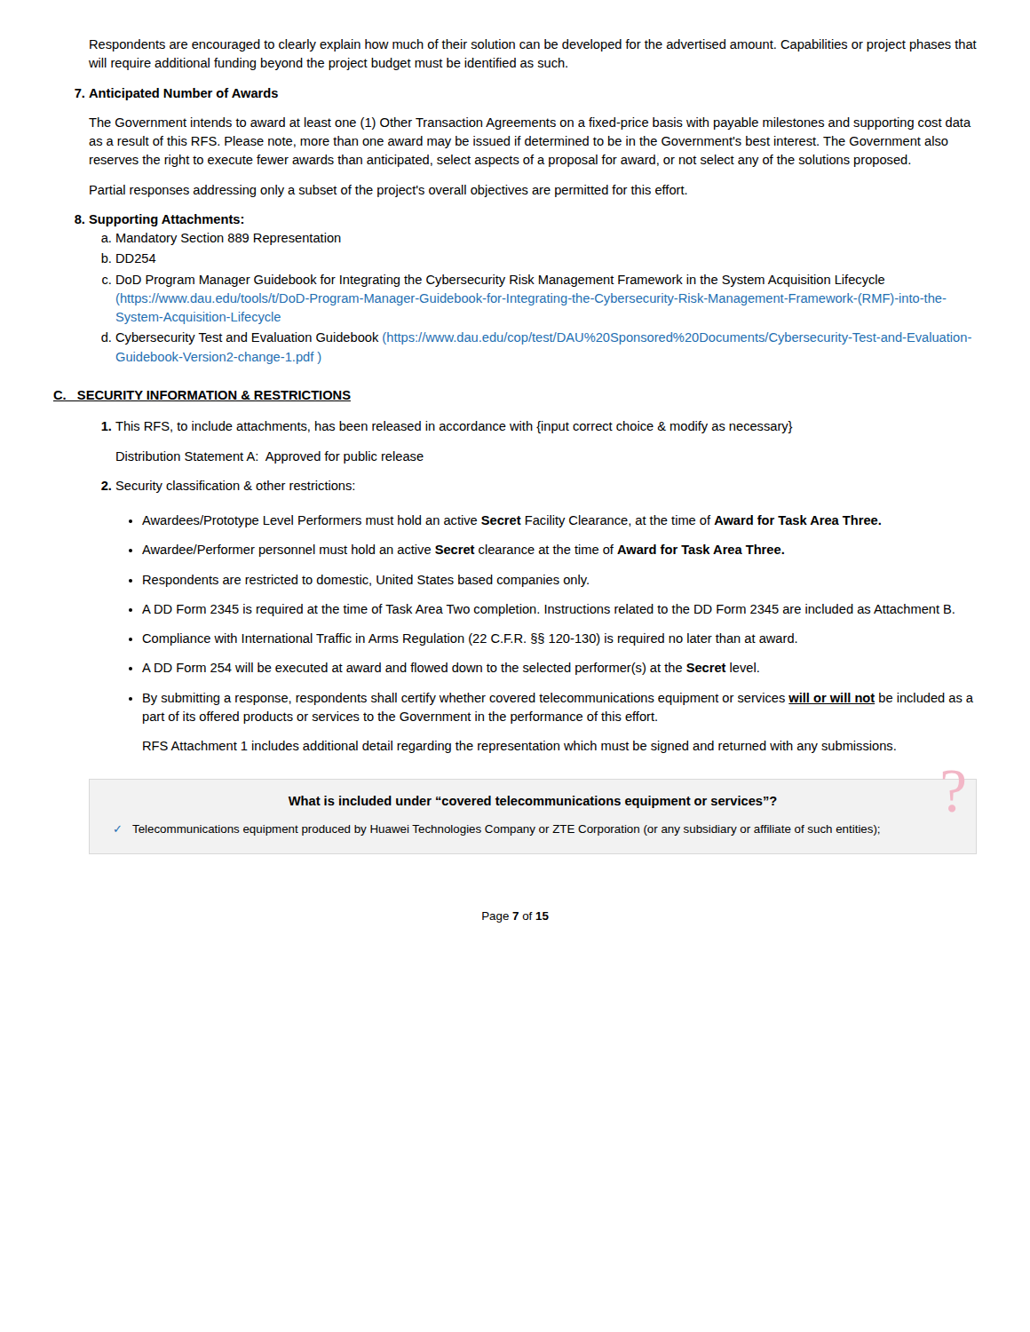Respondents are encouraged to clearly explain how much of their solution can be developed for the advertised amount. Capabilities or project phases that will require additional funding beyond the project budget must be identified as such.
Anticipated Number of Awards
The Government intends to award at least one (1) Other Transaction Agreements on a fixed-price basis with payable milestones and supporting cost data as a result of this RFS. Please note, more than one award may be issued if determined to be in the Government's best interest. The Government also reserves the right to execute fewer awards than anticipated, select aspects of a proposal for award, or not select any of the solutions proposed.
Partial responses addressing only a subset of the project's overall objectives are permitted for this effort.
Supporting Attachments:
Mandatory Section 889 Representation
DD254
DoD Program Manager Guidebook for Integrating the Cybersecurity Risk Management Framework in the System Acquisition Lifecycle (https://www.dau.edu/tools/t/DoD-Program-Manager-Guidebook-for-Integrating-the-Cybersecurity-Risk-Management-Framework-(RMF)-into-the-System-Acquisition-Lifecycle
Cybersecurity Test and Evaluation Guidebook (https://www.dau.edu/cop/test/DAU%20Sponsored%20Documents/Cybersecurity-Test-and-Evaluation-Guidebook-Version2-change-1.pdf )
C. SECURITY INFORMATION & RESTRICTIONS
This RFS, to include attachments, has been released in accordance with {input correct choice & modify as necessary}
Distribution Statement A: Approved for public release
Security classification & other restrictions:
Awardees/Prototype Level Performers must hold an active Secret Facility Clearance, at the time of Award for Task Area Three.
Awardee/Performer personnel must hold an active Secret clearance at the time of Award for Task Area Three.
Respondents are restricted to domestic, United States based companies only.
A DD Form 2345 is required at the time of Task Area Two completion. Instructions related to the DD Form 2345 are included as Attachment B.
Compliance with International Traffic in Arms Regulation (22 C.F.R. §§ 120-130) is required no later than at award.
A DD Form 254 will be executed at award and flowed down to the selected performer(s) at the Secret level.
By submitting a response, respondents shall certify whether covered telecommunications equipment or services will or will not be included as a part of its offered products or services to the Government in the performance of this effort.
RFS Attachment 1 includes additional detail regarding the representation which must be signed and returned with any submissions.
?
What is included under “covered telecommunications equipment or services”?
Telecommunications equipment produced by Huawei Technologies Company or ZTE Corporation (or any subsidiary or affiliate of such entities);
Page 7 of 15